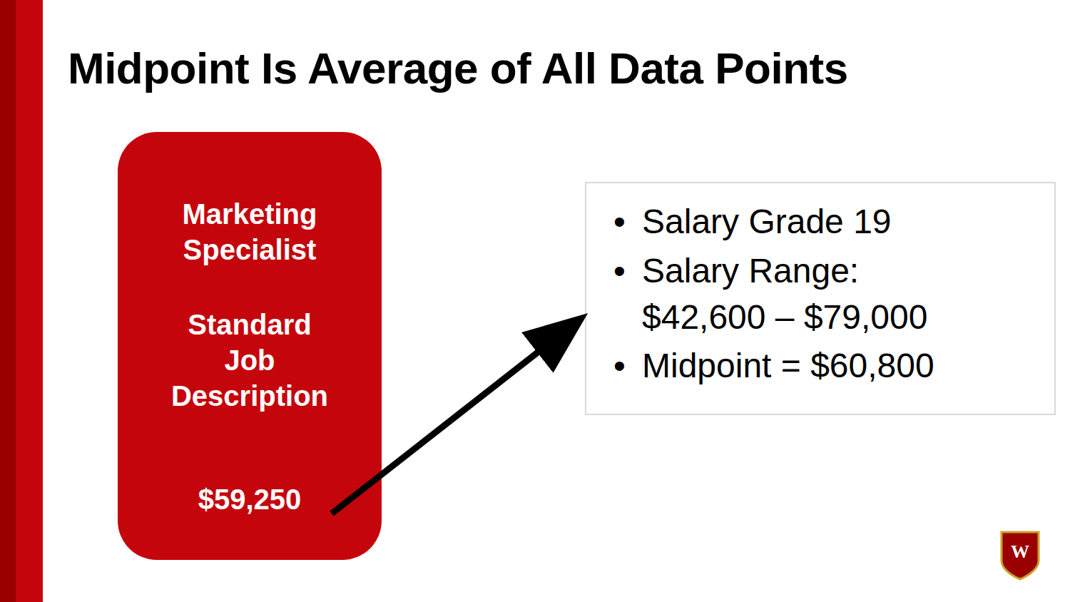Midpoint Is Average of All Data Points
Marketing
Specialist Standard
Job
Description $59,250
Salary Grade 19
Salary Range:$42,600 – $79,000
Midpoint = $60,800
W